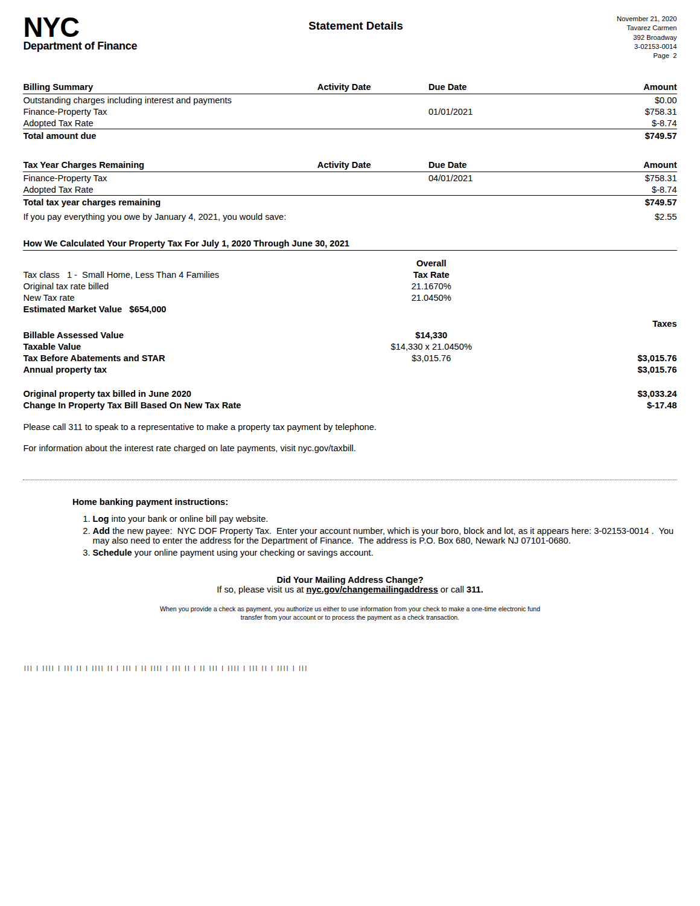NYC
Department of Finance
Statement Details
November 21, 2020
Tavarez Carmen
392 Broadway
3-02153-0014
Page 2
| Billing Summary | Activity Date | Due Date | Amount |
| --- | --- | --- | --- |
| Outstanding charges including interest and payments | | | $0.00 |
| Finance-Property Tax | | 01/01/2021 | $758.31 |
| Adopted Tax Rate | | | $-8.74 |
| Total amount due | | | $749.57 |
| Tax Year Charges Remaining | Activity Date | Due Date | Amount |
| --- | --- | --- | --- |
| Finance-Property Tax | | 04/01/2021 | $758.31 |
| Adopted Tax Rate | | | $-8.74 |
| Total tax year charges remaining | | | $749.57 |
| If you pay everything you owe by January 4, 2021, you would save: | $2.55 |
How We Calculated Your Property Tax For July 1, 2020 Through June 30, 2021
| | Overall | |
| Tax class 1 - Small Home, Less Than 4 Families | Tax Rate | |
| Original tax rate billed | 21.1670% | |
| New Tax rate | 21.0450% | |
| Estimated Market Value $654,000 | | |
| | | Taxes |
| Billable Assessed Value | $14,330 | |
| Taxable Value | $14,330 x 21.0450% | |
| Tax Before Abatements and STAR | $3,015.76 | $3,015.76 |
| Annual property tax | | $3,015.76 |
| Original property tax billed in June 2020 | | $3,033.24 |
| Change In Property Tax Bill Based On New Tax Rate | | $-17.48 |
Please call 311 to speak to a representative to make a property tax payment by telephone.
For information about the interest rate charged on late payments, visit nyc.gov/taxbill.
Home banking payment instructions:
Log into your bank or online bill pay website.
Add the new payee: NYC DOF Property Tax. Enter your account number, which is your boro, block and lot, as it appears here: 3-02153-0014 . You may also need to enter the address for the Department of Finance. The address is P.O. Box 680, Newark NJ 07101-0680.
Schedule your online payment using your checking or savings account.
Did Your Mailing Address Change?
If so, please visit us at nyc.gov/changemailingaddress or call 311.
When you provide a check as payment, you authorize us either to use information from your check to make a one-time electronic fund
transfer from your account or to process the payment as a check transaction.
||| | |||| | ||| || | |||| || | ||| | || |||| | ||| || | || ||| | |||| | ||| || | |||| | |||